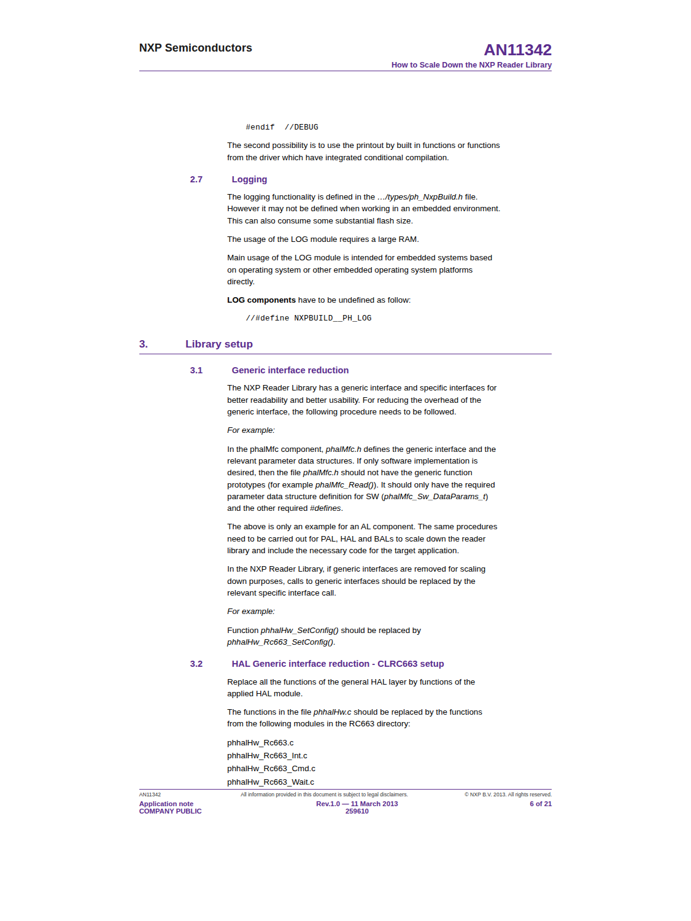NXP Semiconductors
AN11342
How to Scale Down the NXP Reader Library
#endif //DEBUG
The second possibility is to use the printout by built in functions or functions from the driver which have integrated conditional compilation.
2.7 Logging
The logging functionality is defined in the …/types/ph_NxpBuild.h file. However it may not be defined when working in an embedded environment. This can also consume some substantial flash size.
The usage of the LOG module requires a large RAM.
Main usage of the LOG module is intended for embedded systems based on operating system or other embedded operating system platforms directly.
LOG components have to be undefined as follow:
//#define NXPBUILD__PH_LOG
3. Library setup
3.1 Generic interface reduction
The NXP Reader Library has a generic interface and specific interfaces for better readability and better usability. For reducing the overhead of the generic interface, the following procedure needs to be followed.
For example:
In the phalMfc component, phalMfc.h defines the generic interface and the relevant parameter data structures. If only software implementation is desired, then the file phalMfc.h should not have the generic function prototypes (for example phalMfc_Read()). It should only have the required parameter data structure definition for SW (phalMfc_Sw_DataParams_t) and the other required #defines.
The above is only an example for an AL component. The same procedures need to be carried out for PAL, HAL and BALs to scale down the reader library and include the necessary code for the target application.
In the NXP Reader Library, if generic interfaces are removed for scaling down purposes, calls to generic interfaces should be replaced by the relevant specific interface call.
For example:
Function phhalHw_SetConfig() should be replaced by phhalHw_Rc663_SetConfig().
3.2 HAL Generic interface reduction - CLRC663 setup
Replace all the functions of the general HAL layer by functions of the applied HAL module.
The functions in the file phhalHw.c should be replaced by the functions from the following modules in the RC663 directory:
phhalHw_Rc663.c
phhalHw_Rc663_Int.c
phhalHw_Rc663_Cmd.c
phhalHw_Rc663_Wait.c
AN11342
All information provided in this document is subject to legal disclaimers.
© NXP B.V. 2013. All rights reserved.
Application note
COMPANY PUBLIC
Rev.1.0 — 11 March 2013 259610
6 of 21